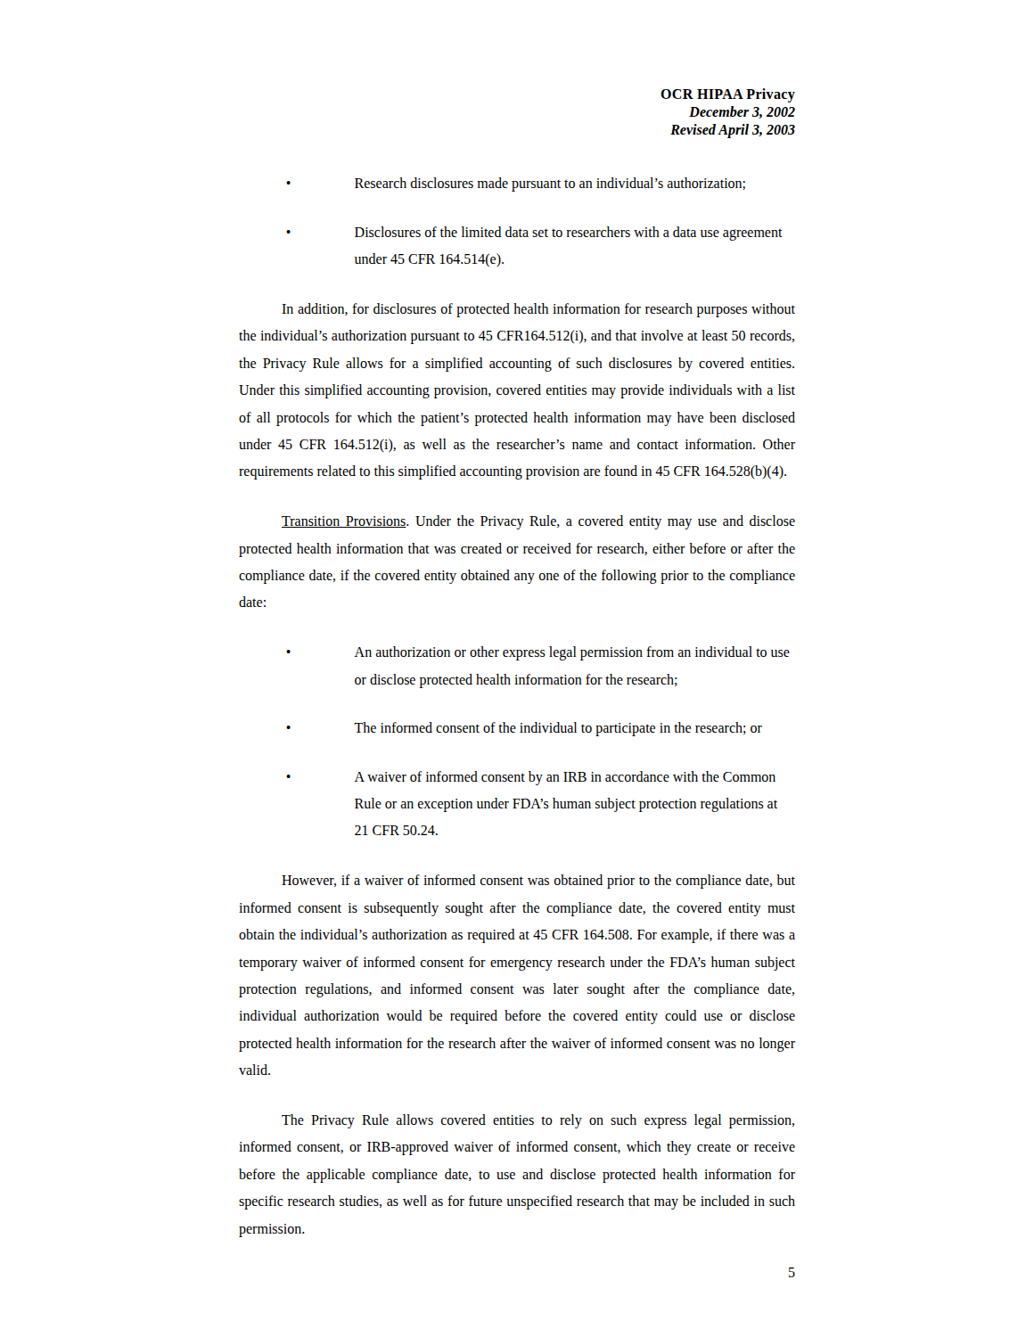OCR HIPAA Privacy
December 3, 2002
Revised April 3, 2003
•Research disclosures made pursuant to an individual’s authorization;
•Disclosures of the limited data set to researchers with a data use agreement under 45 CFR 164.514(e).
In addition, for disclosures of protected health information for research purposes without the individual’s authorization pursuant to 45 CFR164.512(i), and that involve at least 50 records, the Privacy Rule allows for a simplified accounting of such disclosures by covered entities. Under this simplified accounting provision, covered entities may provide individuals with a list of all protocols for which the patient’s protected health information may have been disclosed under 45 CFR 164.512(i), as well as the researcher’s name and contact information. Other requirements related to this simplified accounting provision are found in 45 CFR 164.528(b)(4).
Transition Provisions. Under the Privacy Rule, a covered entity may use and disclose protected health information that was created or received for research, either before or after the compliance date, if the covered entity obtained any one of the following prior to the compliance date:
•An authorization or other express legal permission from an individual to use or disclose protected health information for the research;
•The informed consent of the individual to participate in the research; or
•A waiver of informed consent by an IRB in accordance with the Common Rule or an exception under FDA’s human subject protection regulations at 21 CFR 50.24.
However, if a waiver of informed consent was obtained prior to the compliance date, but informed consent is subsequently sought after the compliance date, the covered entity must obtain the individual’s authorization as required at 45 CFR 164.508. For example, if there was a temporary waiver of informed consent for emergency research under the FDA’s human subject protection regulations, and informed consent was later sought after the compliance date, individual authorization would be required before the covered entity could use or disclose protected health information for the research after the waiver of informed consent was no longer valid.
The Privacy Rule allows covered entities to rely on such express legal permission, informed consent, or IRB-approved waiver of informed consent, which they create or receive before the applicable compliance date, to use and disclose protected health information for specific research studies, as well as for future unspecified research that may be included in such permission.
5